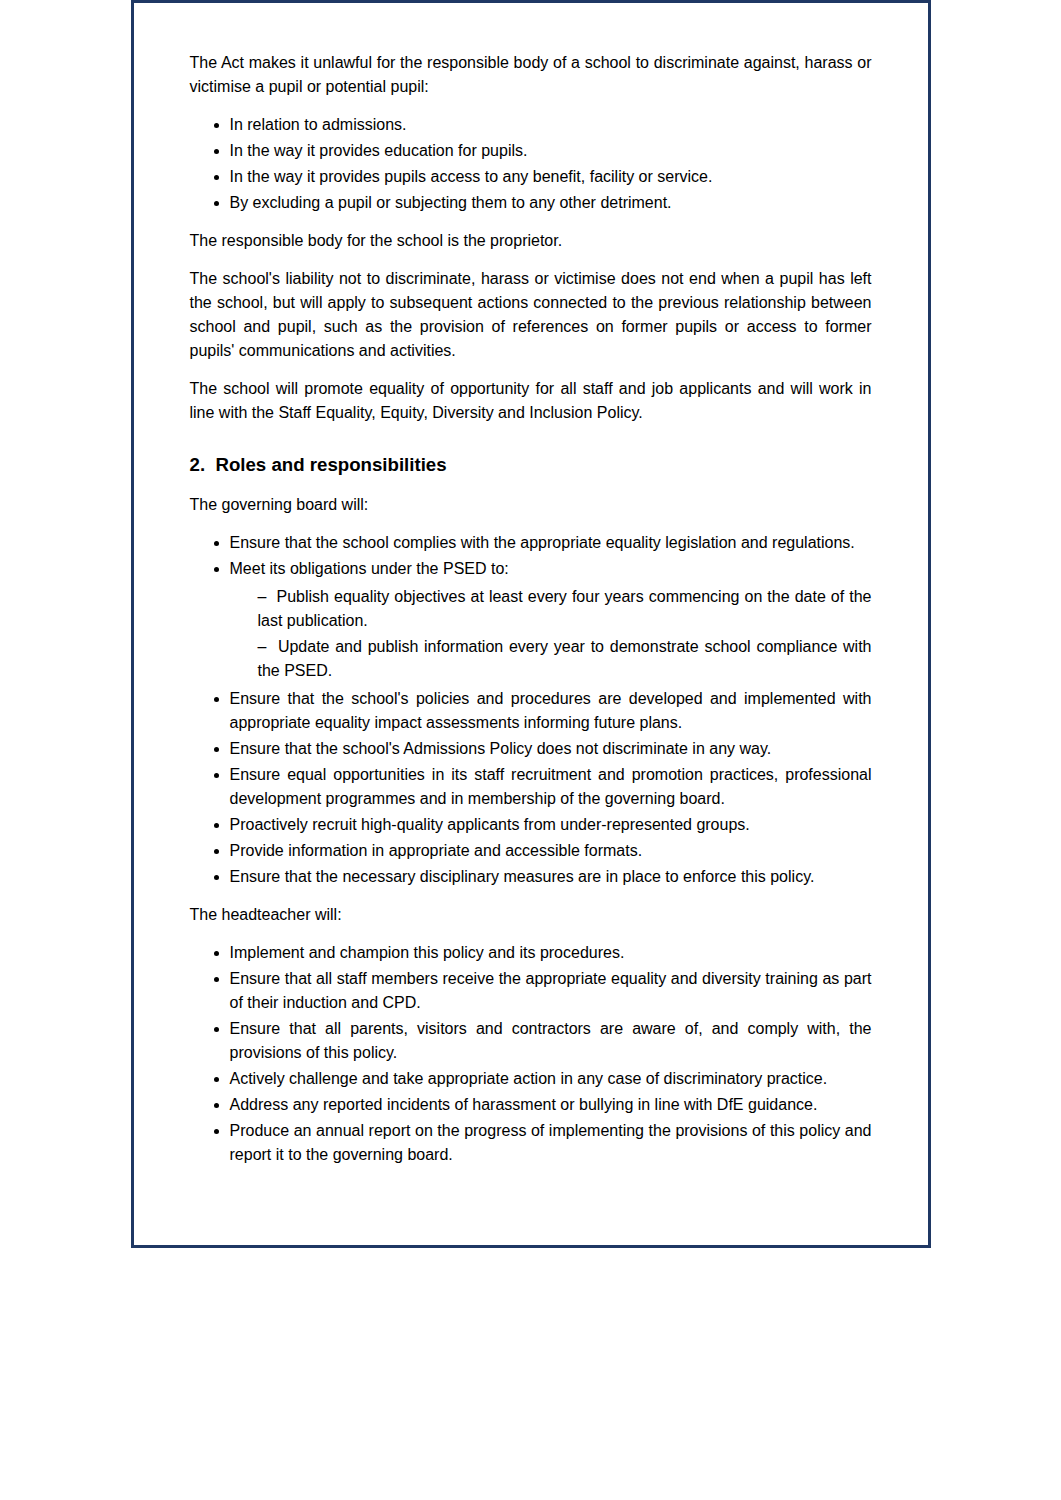The Act makes it unlawful for the responsible body of a school to discriminate against, harass or victimise a pupil or potential pupil:
In relation to admissions.
In the way it provides education for pupils.
In the way it provides pupils access to any benefit, facility or service.
By excluding a pupil or subjecting them to any other detriment.
The responsible body for the school is the proprietor.
The school's liability not to discriminate, harass or victimise does not end when a pupil has left the school, but will apply to subsequent actions connected to the previous relationship between school and pupil, such as the provision of references on former pupils or access to former pupils' communications and activities.
The school will promote equality of opportunity for all staff and job applicants and will work in line with the Staff Equality, Equity, Diversity and Inclusion Policy.
2. Roles and responsibilities
The governing board will:
Ensure that the school complies with the appropriate equality legislation and regulations.
Meet its obligations under the PSED to:
Publish equality objectives at least every four years commencing on the date of the last publication.
Update and publish information every year to demonstrate school compliance with the PSED.
Ensure that the school's policies and procedures are developed and implemented with appropriate equality impact assessments informing future plans.
Ensure that the school's Admissions Policy does not discriminate in any way.
Ensure equal opportunities in its staff recruitment and promotion practices, professional development programmes and in membership of the governing board.
Proactively recruit high-quality applicants from under-represented groups.
Provide information in appropriate and accessible formats.
Ensure that the necessary disciplinary measures are in place to enforce this policy.
The headteacher will:
Implement and champion this policy and its procedures.
Ensure that all staff members receive the appropriate equality and diversity training as part of their induction and CPD.
Ensure that all parents, visitors and contractors are aware of, and comply with, the provisions of this policy.
Actively challenge and take appropriate action in any case of discriminatory practice.
Address any reported incidents of harassment or bullying in line with DfE guidance.
Produce an annual report on the progress of implementing the provisions of this policy and report it to the governing board.